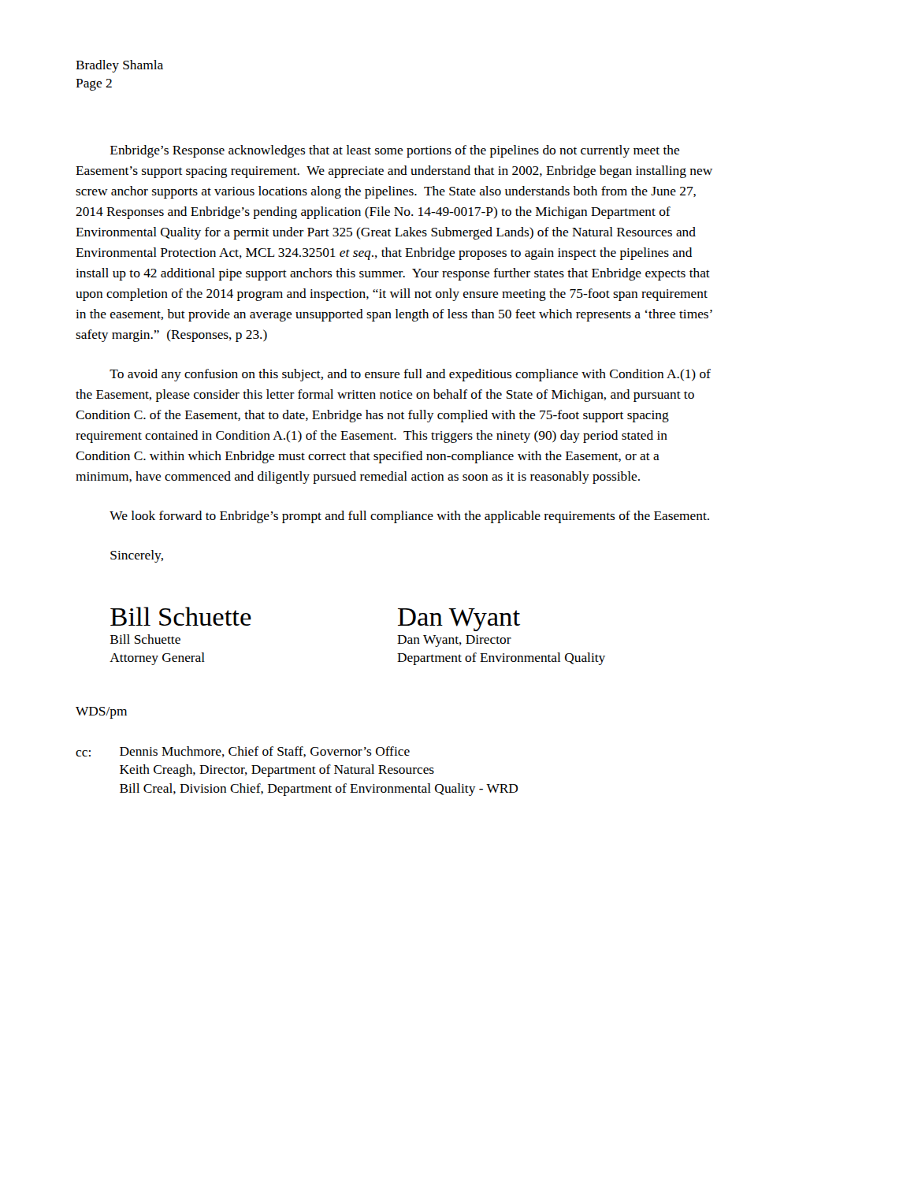Bradley Shamla
Page 2
Enbridge’s Response acknowledges that at least some portions of the pipelines do not currently meet the Easement’s support spacing requirement. We appreciate and understand that in 2002, Enbridge began installing new screw anchor supports at various locations along the pipelines. The State also understands both from the June 27, 2014 Responses and Enbridge’s pending application (File No. 14-49-0017-P) to the Michigan Department of Environmental Quality for a permit under Part 325 (Great Lakes Submerged Lands) of the Natural Resources and Environmental Protection Act, MCL 324.32501 et seq., that Enbridge proposes to again inspect the pipelines and install up to 42 additional pipe support anchors this summer. Your response further states that Enbridge expects that upon completion of the 2014 program and inspection, “it will not only ensure meeting the 75-foot span requirement in the easement, but provide an average unsupported span length of less than 50 feet which represents a ‘three times’ safety margin.” (Responses, p 23.)
To avoid any confusion on this subject, and to ensure full and expeditious compliance with Condition A.(1) of the Easement, please consider this letter formal written notice on behalf of the State of Michigan, and pursuant to Condition C. of the Easement, that to date, Enbridge has not fully complied with the 75-foot support spacing requirement contained in Condition A.(1) of the Easement. This triggers the ninety (90) day period stated in Condition C. within which Enbridge must correct that specified non-compliance with the Easement, or at a minimum, have commenced and diligently pursued remedial action as soon as it is reasonably possible.
We look forward to Enbridge’s prompt and full compliance with the applicable requirements of the Easement.
Sincerely,
Bill Schuette
Bill Schuette
Attorney General
Dan Wyant
Dan Wyant, Director
Department of Environmental Quality
WDS/pm
cc:
Dennis Muchmore, Chief of Staff, Governor’s Office
Keith Creagh, Director, Department of Natural Resources
Bill Creal, Division Chief, Department of Environmental Quality - WRD